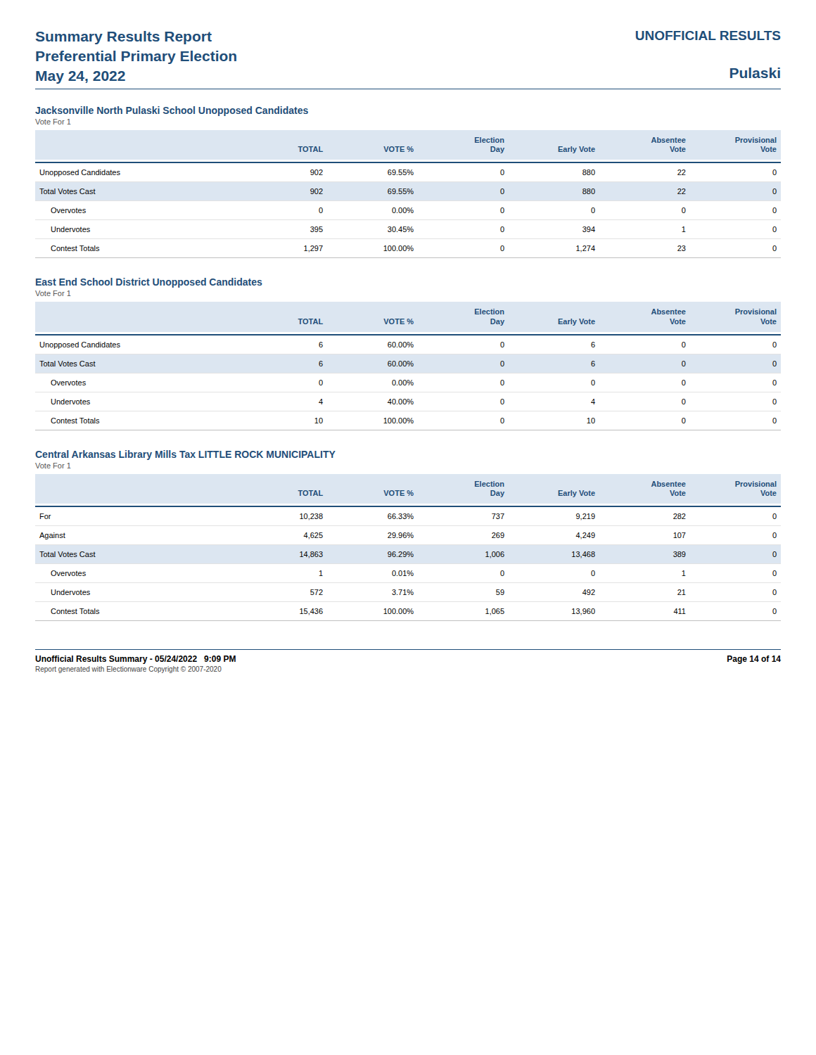Summary Results Report
Preferential Primary Election
May 24, 2022
UNOFFICIAL RESULTS
Pulaski
Jacksonville North Pulaski School Unopposed Candidates
Vote For 1
| | TOTAL | VOTE % | Election Day | Early Vote | Absentee Vote | Provisional Vote |
| --- | --- | --- | --- | --- | --- | --- |
| Unopposed Candidates | 902 | 69.55% | 0 | 880 | 22 | 0 |
| Total Votes Cast | 902 | 69.55% | 0 | 880 | 22 | 0 |
| Overvotes | 0 | 0.00% | 0 | 0 | 0 | 0 |
| Undervotes | 395 | 30.45% | 0 | 394 | 1 | 0 |
| Contest Totals | 1,297 | 100.00% | 0 | 1,274 | 23 | 0 |
East End School District Unopposed Candidates
Vote For 1
| | TOTAL | VOTE % | Election Day | Early Vote | Absentee Vote | Provisional Vote |
| --- | --- | --- | --- | --- | --- | --- |
| Unopposed Candidates | 6 | 60.00% | 0 | 6 | 0 | 0 |
| Total Votes Cast | 6 | 60.00% | 0 | 6 | 0 | 0 |
| Overvotes | 0 | 0.00% | 0 | 0 | 0 | 0 |
| Undervotes | 4 | 40.00% | 0 | 4 | 0 | 0 |
| Contest Totals | 10 | 100.00% | 0 | 10 | 0 | 0 |
Central Arkansas Library Mills Tax LITTLE ROCK MUNICIPALITY
Vote For 1
| | TOTAL | VOTE % | Election Day | Early Vote | Absentee Vote | Provisional Vote |
| --- | --- | --- | --- | --- | --- | --- |
| For | 10,238 | 66.33% | 737 | 9,219 | 282 | 0 |
| Against | 4,625 | 29.96% | 269 | 4,249 | 107 | 0 |
| Total Votes Cast | 14,863 | 96.29% | 1,006 | 13,468 | 389 | 0 |
| Overvotes | 1 | 0.01% | 0 | 0 | 1 | 0 |
| Undervotes | 572 | 3.71% | 59 | 492 | 21 | 0 |
| Contest Totals | 15,436 | 100.00% | 1,065 | 13,960 | 411 | 0 |
Unofficial Results Summary - 05/24/2022 9:09 PM
Report generated with Electionware Copyright © 2007-2020
Page 14 of 14